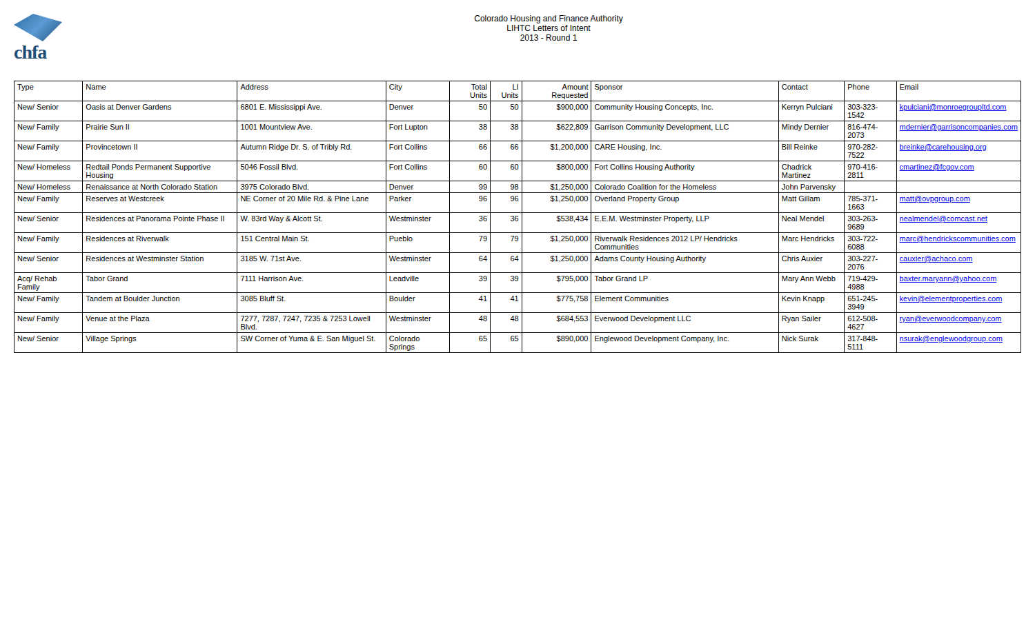chfa
Colorado Housing and Finance Authority
LIHTC Letters of Intent
2013 - Round 1
| Type | Name | Address | City | Total Units | LI Units | Amount Requested | Sponsor | Contact | Phone | Email |
| --- | --- | --- | --- | --- | --- | --- | --- | --- | --- | --- |
| New/ Senior | Oasis at Denver Gardens | 6801 E. Mississippi Ave. | Denver | 50 | 50 | $900,000 | Community Housing Concepts, Inc. | Kerryn Pulciani | 303-323-1542 | kpulciani@monroegroupltd.com |
| New/ Family | Prairie Sun II | 1001 Mountview Ave. | Fort Lupton | 38 | 38 | $622,809 | Garrison Community Development, LLC | Mindy Dernier | 816-474-2073 | mdernier@garrisoncompanies.com |
| New/ Family | Provincetown II | Autumn Ridge Dr. S. of Tribly Rd. | Fort Collins | 66 | 66 | $1,200,000 | CARE Housing, Inc. | Bill Reinke | 970-282-7522 | breinke@carehousing.org |
| New/ Homeless | Redtail Ponds Permanent Supportive Housing | 5046 Fossil Blvd. | Fort Collins | 60 | 60 | $800,000 | Fort Collins Housing Authority | Chadrick Martinez | 970-416-2811 | cmartinez@fcgov.com |
| New/ Homeless | Renaissance at North Colorado Station | 3975 Colorado Blvd. | Denver | 99 | 98 | $1,250,000 | Colorado Coalition for the Homeless | John Parvensky | | |
| New/ Family | Reserves at Westcreek | NE Corner of 20 Mile Rd. & Pine Lane | Parker | 96 | 96 | $1,250,000 | Overland Property Group | Matt Gillam | 785-371-1663 | matt@ovpgroup.com |
| New/ Senior | Residences at Panorama Pointe Phase II | W. 83rd Way & Alcott St. | Westminster | 36 | 36 | $538,434 | E.E.M. Westminster Property, LLP | Neal Mendel | 303-263-9689 | nealmendel@comcast.net |
| New/ Family | Residences at Riverwalk | 151 Central Main St. | Pueblo | 79 | 79 | $1,250,000 | Riverwalk Residences 2012 LP/ Hendricks Communities | Marc Hendricks | 303-722-6088 | marc@hendrickscommunities.com |
| New/ Senior | Residences at Westminster Station | 3185 W. 71st Ave. | Westminster | 64 | 64 | $1,250,000 | Adams County Housing Authority | Chris Auxier | 303-227-2076 | cauxier@achaco.com |
| Acq/ Rehab Family | Tabor Grand | 7111 Harrison Ave. | Leadville | 39 | 39 | $795,000 | Tabor Grand LP | Mary Ann Webb | 719-429-4988 | baxter.maryann@yahoo.com |
| New/ Family | Tandem at Boulder Junction | 3085 Bluff St. | Boulder | 41 | 41 | $775,758 | Element Communities | Kevin Knapp | 651-245-3949 | kevin@elementproperties.com |
| New/ Family | Venue at the Plaza | 7277, 7287, 7247, 7235 & 7253 Lowell Blvd. | Westminster | 48 | 48 | $684,553 | Everwood Development LLC | Ryan Sailer | 612-508-4627 | ryan@everwoodcompany.com |
| New/ Senior | Village Springs | SW Corner of Yuma & E. San Miguel St. | Colorado Springs | 65 | 65 | $890,000 | Englewood Development Company, Inc. | Nick Surak | 317-848-5111 | nsurak@englewoodgroup.com |